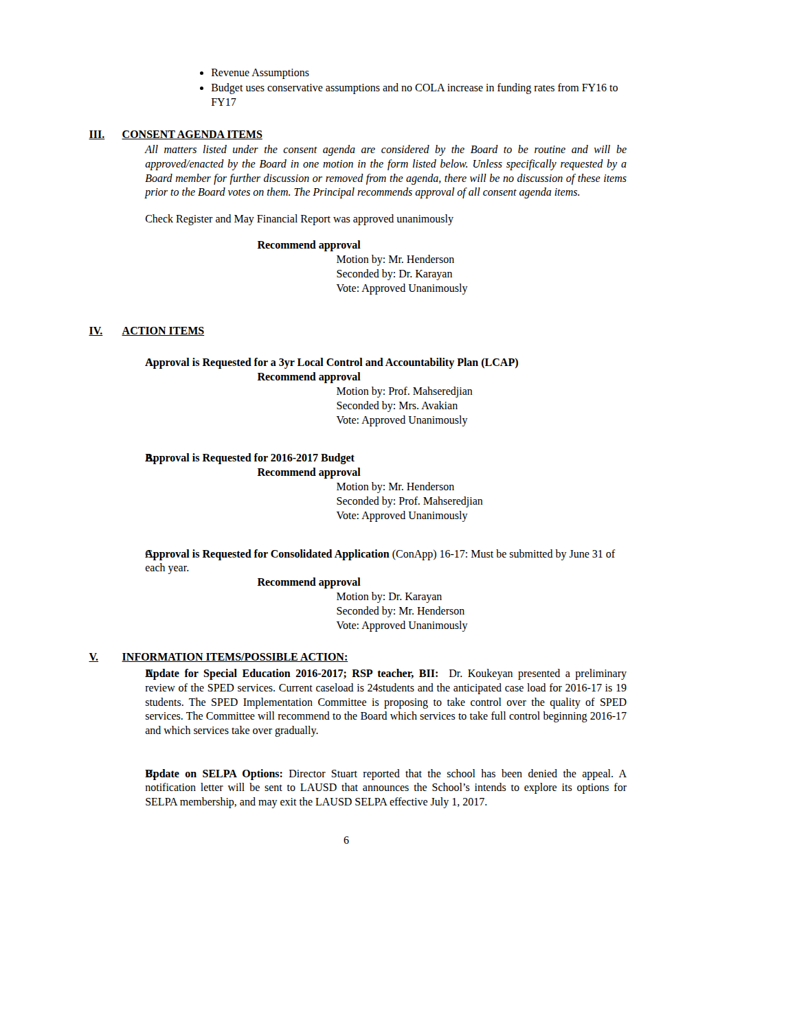Revenue Assumptions
Budget uses conservative assumptions and no COLA increase in funding rates from FY16 to FY17
III.
CONSENT AGENDA ITEMS
All matters listed under the consent agenda are considered by the Board to be routine and will be approved/enacted by the Board in one motion in the form listed below. Unless specifically requested by a Board member for further discussion or removed from the agenda, there will be no discussion of these items prior to the Board votes on them. The Principal recommends approval of all consent agenda items.
Check Register and May Financial Report was approved unanimously
Recommend approval
Motion by: Mr. Henderson
Seconded by: Dr. Karayan
Vote: Approved Unanimously
IV.
ACTION ITEMS
A.
Approval is Requested for a 3yr Local Control and Accountability Plan (LCAP)
Recommend approval
Motion by: Prof. Mahseredjian
Seconded by: Mrs. Avakian
Vote: Approved Unanimously
B.
Approval is Requested for 2016-2017 Budget
Recommend approval
Motion by: Mr. Henderson
Seconded by: Prof. Mahseredjian
Vote: Approved Unanimously
C.
Approval is Requested for Consolidated Application (ConApp) 16-17: Must be submitted by June 31 of each year.
Recommend approval
Motion by: Dr. Karayan
Seconded by: Mr. Henderson
Vote: Approved Unanimously
V.
INFORMATION ITEMS/POSSIBLE ACTION:
A.
Update for Special Education 2016-2017; RSP teacher, BII: Dr. Koukeyan presented a preliminary review of the SPED services. Current caseload is 24students and the anticipated case load for 2016-17 is 19 students. The SPED Implementation Committee is proposing to take control over the quality of SPED services. The Committee will recommend to the Board which services to take full control beginning 2016-17 and which services take over gradually.
B.
Update on SELPA Options: Director Stuart reported that the school has been denied the appeal. A notification letter will be sent to LAUSD that announces the School’s intends to explore its options for SELPA membership, and may exit the LAUSD SELPA effective July 1, 2017.
6